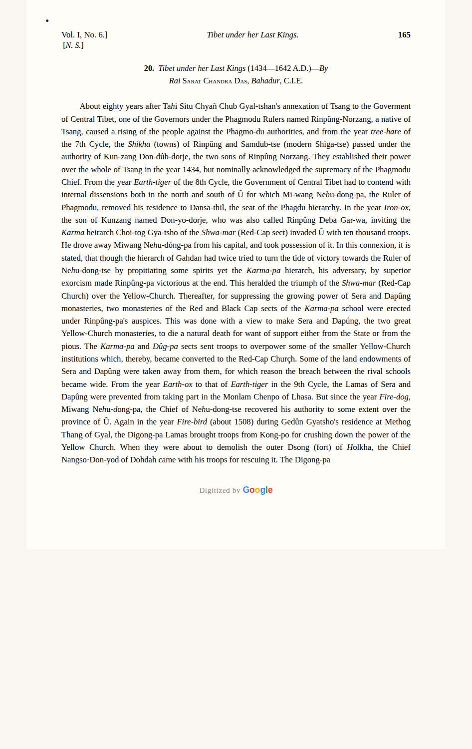•
Vol. I, No. 6.] Tibet under her Last Kings. 165
[N. S.]
20. Tibet under her Last Kings (1434—1642 A.D.)—By
Rai Sarat Chandra Das, Bahadur, C.I.E.
About eighty years after Tahi Situ Chyañ Chub Gyal-tshan's annexation of Tsang to the Goverment of Central Tibet, one of the Governors under the Phagmodu Rulers named Rinpûng-Norzang, a native of Tsang, caused a rising of the people against the Phagmo-du authorities, and from the year tree-hare of the 7th Cycle, the Shikha (towns) of Rinpûng and Samdub-tse (modern Shiga-tse) passed under the authority of Kun-zang Don-dûb-dorje, the two sons of Rinpûng Norzang. They established their power over the whole of Tsang in the year 1434, but nominally acknowledged the supremacy of the Phagmodu Chief. From the year Earth-tiger of the 8th Cycle, the Government of Central Tibet had to contend with internal dissensions both in the north and south of Û for which Mi-wang Nehu-dong-pa, the Ruler of Phagmodu, removed his residence to Dansa-thil, the seat of the Phagdu hierarchy. In the year Iron-ox, the son of Kunzang named Don-yo-dorje, who was also called Rinpûng Deba Gar-wa, inviting the Karma heirarch Choi-tog Gya-tsho of the Shwa-mar (Red-Cap sect) invaded Û with ten thousand troops. He drove away Miwang Nehu-dóng-pa from his capital, and took possession of it. In this connexion, it is stated, that though the hierarch of Gahdan had twice tried to turn the tide of victory towards the Ruler of Nehu-dong-tse by propitiating some spirits yet the Karma-pa hierarch, his adversary, by superior exorcism made Rinpûng-pa victorious at the end. This heralded the triumph of the Shwa-mar (Red-Cap Church) over the Yellow-Church. Thereafter, for suppressing the growing power of Sera and Dapûng monasteries, two monasteries of the Red and Black Cap sects of the Karma-pa school were erected under Rinpûng-pa's auspices. This was done with a view to make Sera and Dapúng, the two great Yellow-Church monasteries, to die a natural death for want of support either from the State or from the pious. The Karma-pa and Dûg-pa sects sent troops to overpower some of the smaller Yellow-Church institutions which, thereby, became converted to the Red-Cap Churçh. Some of the land endowments of Sera and Dapûng were taken away from them, for which reason the breach between the rival schools became wide. From the year Earth-ox to that of Earth-tiger in the 9th Cycle, the Lamas of Sera and Dapûng were prevented from taking part in the Monlam Chenpo of Lhasa. But since the year Fire-dog, Miwang Nehu-dong-pa, the Chief of Nehu-dong-tse recovered his authority to some extent over the province of Û. Again in the year Fire-bird (about 1508) during Gedûn Gyatsho's residence at Methog Thang of Gyal, the Digong-pa Lamas brought troops from Kong-po for crushing down the power of the Yellow Church. When they were about to demolish the outer Dsong (fort) of Holkha, the Chief Nangso·Don-yod of Dohdah came with his troops for rescuing it. The Digong-pa
Digitized by Google